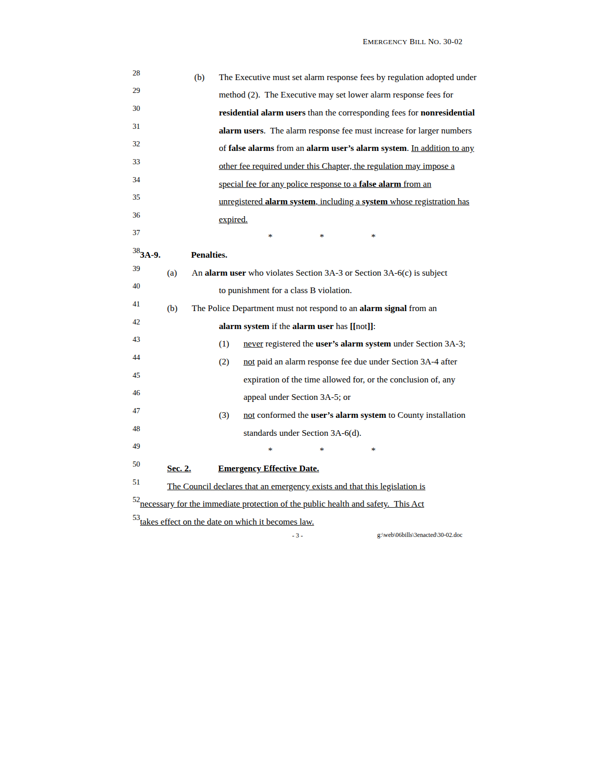EMERGENCY BILL NO. 30-02
| 28 | (b) The Executive must set alarm response fees by regulation adopted under |
| 29 | method (2). The Executive may set lower alarm response fees for |
| 30 | residential alarm users than the corresponding fees for nonresidential |
| 31 | alarm users . The alarm response fee must increase for larger numbers |
| 32 | of false alarms from an alarm user’s alarm system . In addition to any |
| 33 | other fee required under this Chapter, the regulation may impose a |
| 34 | special fee for any police response to a false alarm from an |
| 35 | unregistered alarm system , including a system whose registration has |
| 36 | expired. |
| 37 | * * * |
| 38 | 3A-9. Penalties. |
| 39 | (a) An alarm user who violates Section 3A-3 or Section 3A-6(c) is subject |
| 40 | to punishment for a class B violation. |
| 41 | (b) The Police Department must not respond to an alarm signal from an |
| 42 | alarm system if the alarm user has [[ not ]] : |
| 43 | (1) never registered the user’s alarm system under Section 3A-3; |
| 44 | (2) not paid an alarm response fee due under Section 3A-4 after |
| 45 | expiration of the time allowed for, or the conclusion of, any |
| 46 | appeal under Section 3A-5; or |
| 47 | (3) not conformed the user’s alarm system to County installation |
| 48 | standards under Section 3A-6(d). |
| 49 | * * * |
| 50 | Sec. 2. Emergency Effective Date. |
| 51 | The Council declares that an emergency exists and that this legislation is |
| 52 | necessary for the immediate protection of the public health and safety. This Act |
| 53 | takes effect on the date on which it becomes law. |
- 3 -
g:\web\06bills\3enacted\30-02.doc